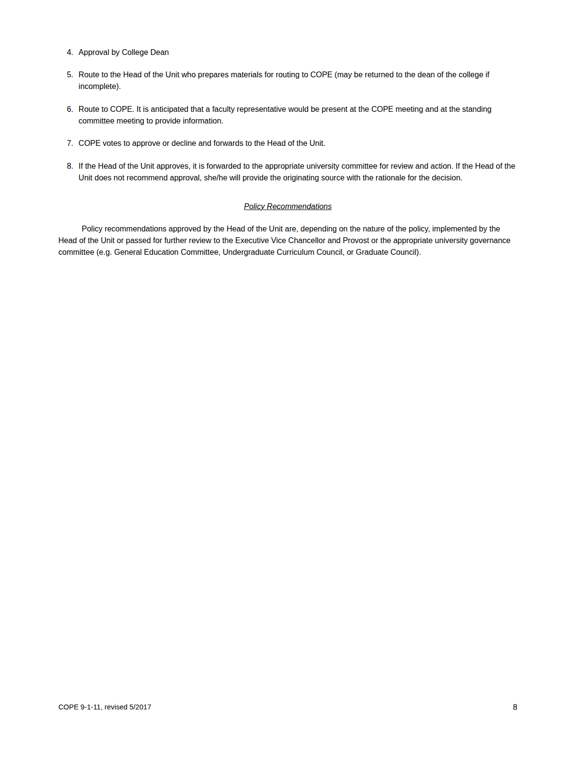Approval by College Dean
Route to the Head of the Unit who prepares materials for routing to COPE (may be returned to the dean of the college if incomplete).
Route to COPE. It is anticipated that a faculty representative would be present at the COPE meeting and at the standing committee meeting to provide information.
COPE votes to approve or decline and forwards to the Head of the Unit.
If the Head of the Unit approves, it is forwarded to the appropriate university committee for review and action. If the Head of the Unit does not recommend approval, she/he will provide the originating source with the rationale for the decision.
Policy Recommendations
Policy recommendations approved by the Head of the Unit are, depending on the nature of the policy, implemented by the Head of the Unit or passed for further review to the Executive Vice Chancellor and Provost or the appropriate university governance committee (e.g. General Education Committee, Undergraduate Curriculum Council, or Graduate Council).
COPE 9-1-11, revised 5/2017 8